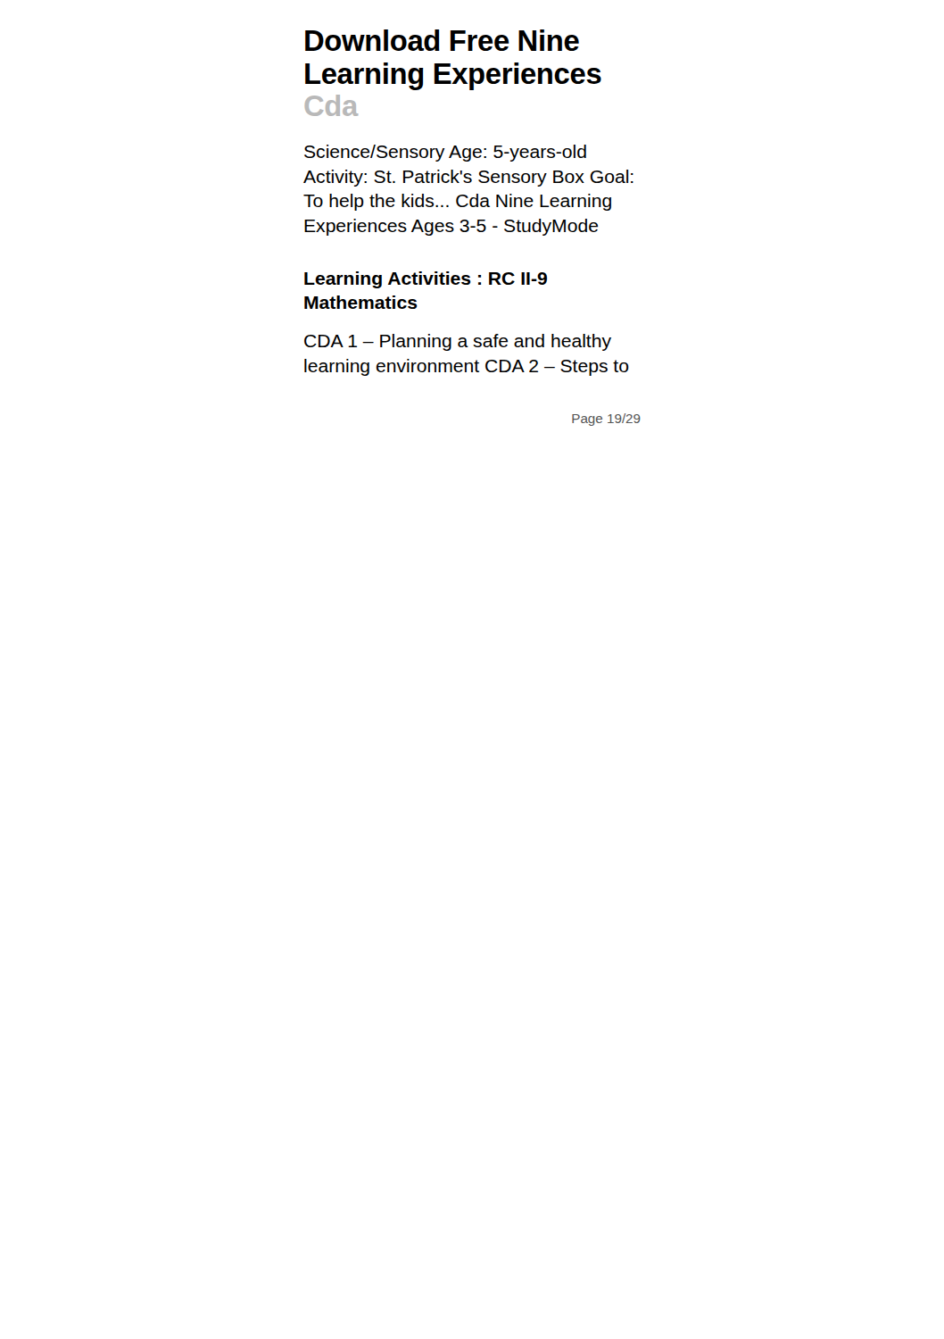Download Free Nine Learning Experiences Cda
Science/Sensory Age: 5-years-old Activity: St. Patrick's Sensory Box Goal: To help the kids... Cda Nine Learning Experiences Ages 3-5 - StudyMode
Learning Activities : RC II-9 Mathematics
CDA 1 – Planning a safe and healthy learning environment CDA 2 – Steps to
Page 19/29